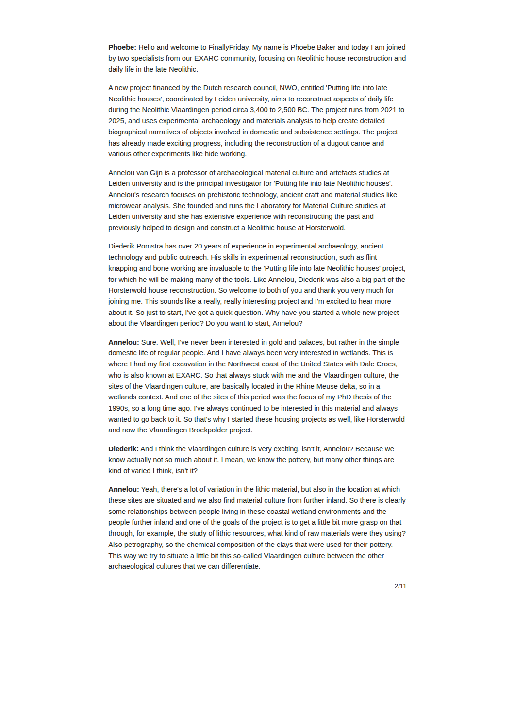Phoebe: Hello and welcome to FinallyFriday. My name is Phoebe Baker and today I am joined by two specialists from our EXARC community, focusing on Neolithic house reconstruction and daily life in the late Neolithic.
A new project financed by the Dutch research council, NWO, entitled 'Putting life into late Neolithic houses', coordinated by Leiden university, aims to reconstruct aspects of daily life during the Neolithic Vlaardingen period circa 3,400 to 2,500 BC. The project runs from 2021 to 2025, and uses experimental archaeology and materials analysis to help create detailed biographical narratives of objects involved in domestic and subsistence settings. The project has already made exciting progress, including the reconstruction of a dugout canoe and various other experiments like hide working.
Annelou van Gijn is a professor of archaeological material culture and artefacts studies at Leiden university and is the principal investigator for 'Putting life into late Neolithic houses'. Annelou's research focuses on prehistoric technology, ancient craft and material studies like microwear analysis. She founded and runs the Laboratory for Material Culture studies at Leiden university and she has extensive experience with reconstructing the past and previously helped to design and construct a Neolithic house at Horsterwold.
Diederik Pomstra has over 20 years of experience in experimental archaeology, ancient technology and public outreach. His skills in experimental reconstruction, such as flint knapping and bone working are invaluable to the 'Putting life into late Neolithic houses' project, for which he will be making many of the tools. Like Annelou, Diederik was also a big part of the Horsterwold house reconstruction. So welcome to both of you and thank you very much for joining me. This sounds like a really, really interesting project and I'm excited to hear more about it. So just to start, I've got a quick question. Why have you started a whole new project about the Vlaardingen period? Do you want to start, Annelou?
Annelou: Sure. Well, I've never been interested in gold and palaces, but rather in the simple domestic life of regular people. And I have always been very interested in wetlands. This is where I had my first excavation in the Northwest coast of the United States with Dale Croes, who is also known at EXARC. So that always stuck with me and the Vlaardingen culture, the sites of the Vlaardingen culture, are basically located in the Rhine Meuse delta, so in a wetlands context. And one of the sites of this period was the focus of my PhD thesis of the 1990s, so a long time ago. I've always continued to be interested in this material and always wanted to go back to it. So that's why I started these housing projects as well, like Horsterwold and now the Vlaardingen Broekpolder project.
Diederik: And I think the Vlaardingen culture is very exciting, isn't it, Annelou? Because we know actually not so much about it. I mean, we know the pottery, but many other things are kind of varied I think, isn't it?
Annelou: Yeah, there's a lot of variation in the lithic material, but also in the location at which these sites are situated and we also find material culture from further inland. So there is clearly some relationships between people living in these coastal wetland environments and the people further inland and one of the goals of the project is to get a little bit more grasp on that through, for example, the study of lithic resources, what kind of raw materials were they using? Also petrography, so the chemical composition of the clays that were used for their pottery. This way we try to situate a little bit this so-called Vlaardingen culture between the other archaeological cultures that we can differentiate.
2/11